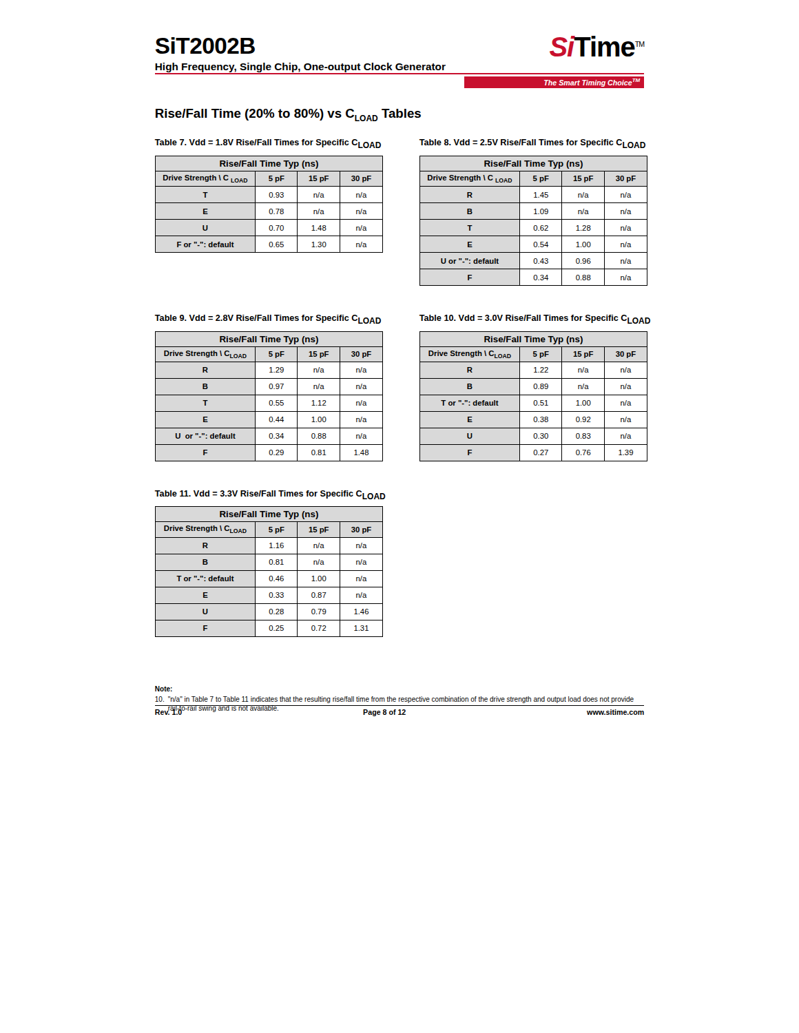SiT2002B
High Frequency, Single Chip, One-output Clock Generator
Si Time TM
The Smart Timing ChoiceTM
Rise/Fall Time (20% to 80%) vs CLOAD Tables
Table 7. Vdd = 1.8V Rise/Fall Times for Specific CLOAD
| Rise/Fall Time Typ (ns) |
| --- |
| Drive Strength \ C LOAD | 5 pF | 15 pF | 30 pF |
| T | 0.93 | n/a | n/a |
| E | 0.78 | n/a | n/a |
| U | 0.70 | 1.48 | n/a |
| F or "-": default | 0.65 | 1.30 | n/a |
Table 8. Vdd = 2.5V Rise/Fall Times for Specific CLOAD
| Rise/Fall Time Typ (ns) |
| --- |
| Drive Strength \ C LOAD | 5 pF | 15 pF | 30 pF |
| R | 1.45 | n/a | n/a |
| B | 1.09 | n/a | n/a |
| T | 0.62 | 1.28 | n/a |
| E | 0.54 | 1.00 | n/a |
| U or "-": default | 0.43 | 0.96 | n/a |
| F | 0.34 | 0.88 | n/a |
Table 9. Vdd = 2.8V Rise/Fall Times for Specific CLOAD
| Rise/Fall Time Typ (ns) |
| --- |
| Drive Strength \ C LOAD | 5 pF | 15 pF | 30 pF |
| R | 1.29 | n/a | n/a |
| B | 0.97 | n/a | n/a |
| T | 0.55 | 1.12 | n/a |
| E | 0.44 | 1.00 | n/a |
| U or "-": default | 0.34 | 0.88 | n/a |
| F | 0.29 | 0.81 | 1.48 |
Table 10. Vdd = 3.0V Rise/Fall Times for Specific CLOAD
| Rise/Fall Time Typ (ns) |
| --- |
| Drive Strength \ C LOAD | 5 pF | 15 pF | 30 pF |
| R | 1.22 | n/a | n/a |
| B | 0.89 | n/a | n/a |
| T or "-": default | 0.51 | 1.00 | n/a |
| E | 0.38 | 0.92 | n/a |
| U | 0.30 | 0.83 | n/a |
| F | 0.27 | 0.76 | 1.39 |
Table 11. Vdd = 3.3V Rise/Fall Times for Specific CLOAD
| Rise/Fall Time Typ (ns) |
| --- |
| Drive Strength \ C LOAD | 5 pF | 15 pF | 30 pF |
| R | 1.16 | n/a | n/a |
| B | 0.81 | n/a | n/a |
| T or "-": default | 0.46 | 1.00 | n/a |
| E | 0.33 | 0.87 | n/a |
| U | 0.28 | 0.79 | 1.46 |
| F | 0.25 | 0.72 | 1.31 |
Note:
10.
"n/a" in Table 7 to Table 11 indicates that the resulting rise/fall time from the respective combination of the drive strength and output load does not provide rail-to-rail swing and is not available.
Rev. 1.0
Page 8 of 12
www.sitime.com